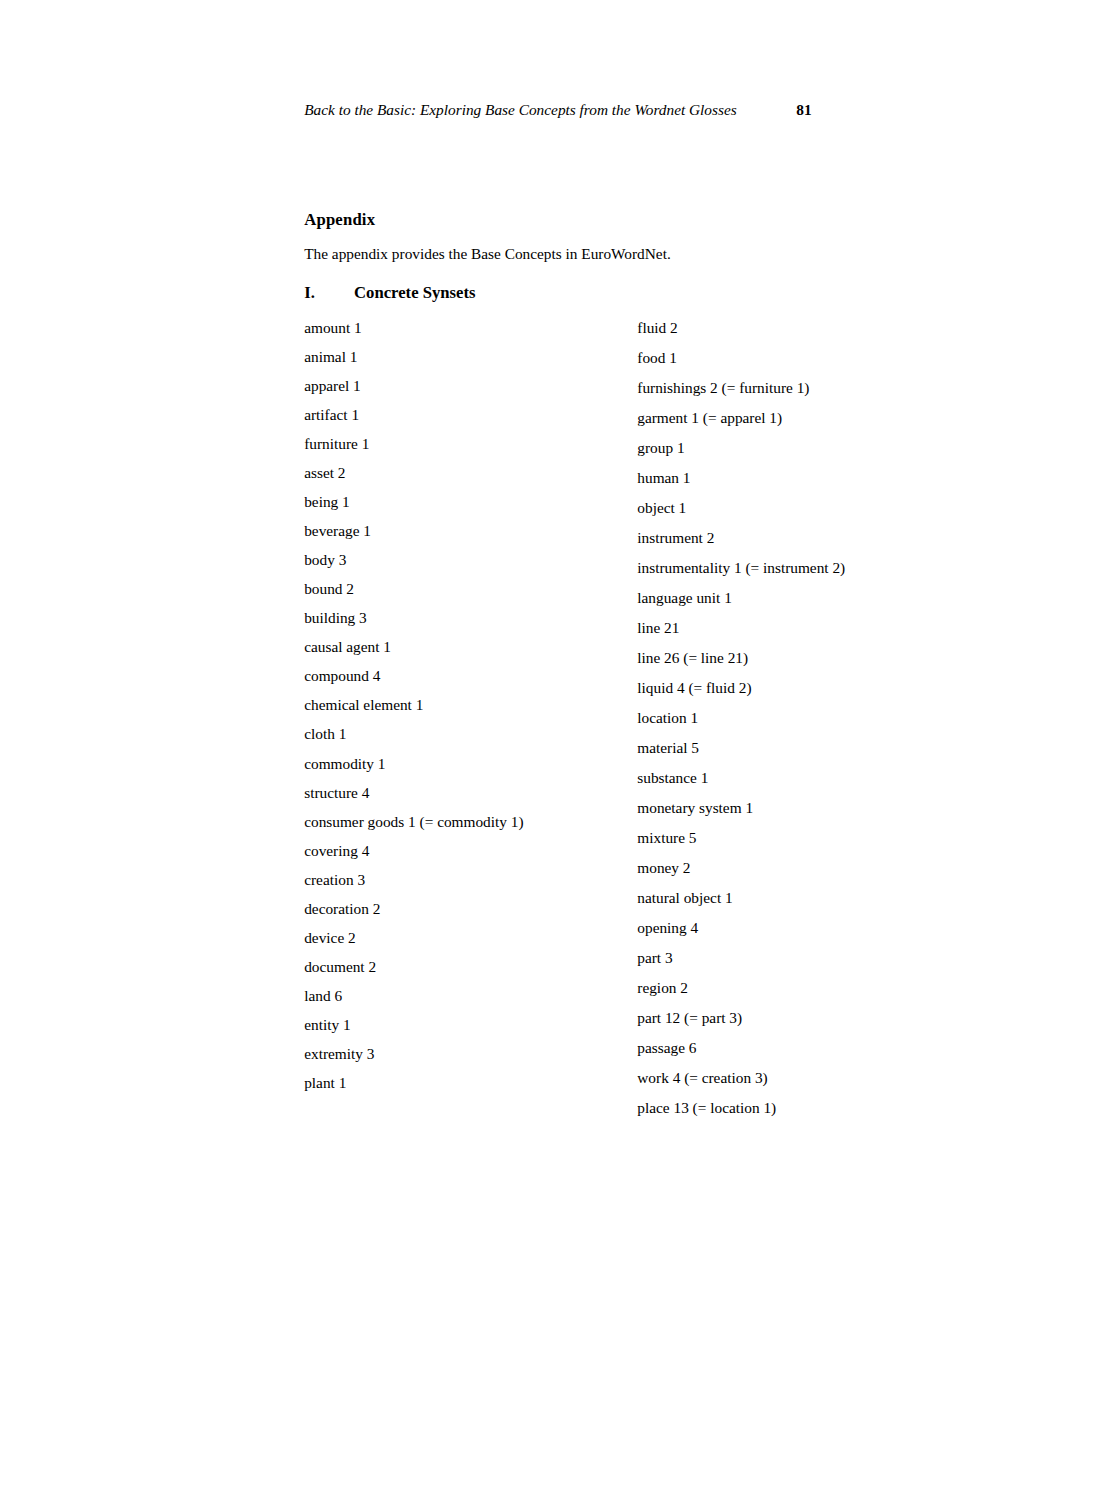Back to the Basic: Exploring Base Concepts from the Wordnet Glosses 81
Appendix
The appendix provides the Base Concepts in EuroWordNet.
I. Concrete Synsets
amount 1
animal 1
apparel 1
artifact 1
furniture 1
asset 2
being 1
beverage 1
body 3
bound 2
building 3
causal agent 1
compound 4
chemical element 1
cloth 1
commodity 1
structure 4
consumer goods 1 (= commodity 1)
covering 4
creation 3
decoration 2
device 2
document 2
land 6
entity 1
extremity 3
plant 1
fluid 2
food 1
furnishings 2 (= furniture 1)
garment 1 (= apparel 1)
group 1
human 1
object 1
instrument 2
instrumentality 1 (= instrument 2)
language unit 1
line 21
line 26 (= line 21)
liquid 4 (= fluid 2)
location 1
material 5
substance 1
monetary system 1
mixture 5
money 2
natural object 1
opening 4
part 3
region 2
part 12 (= part 3)
passage 6
work 4 (= creation 3)
place 13 (= location 1)